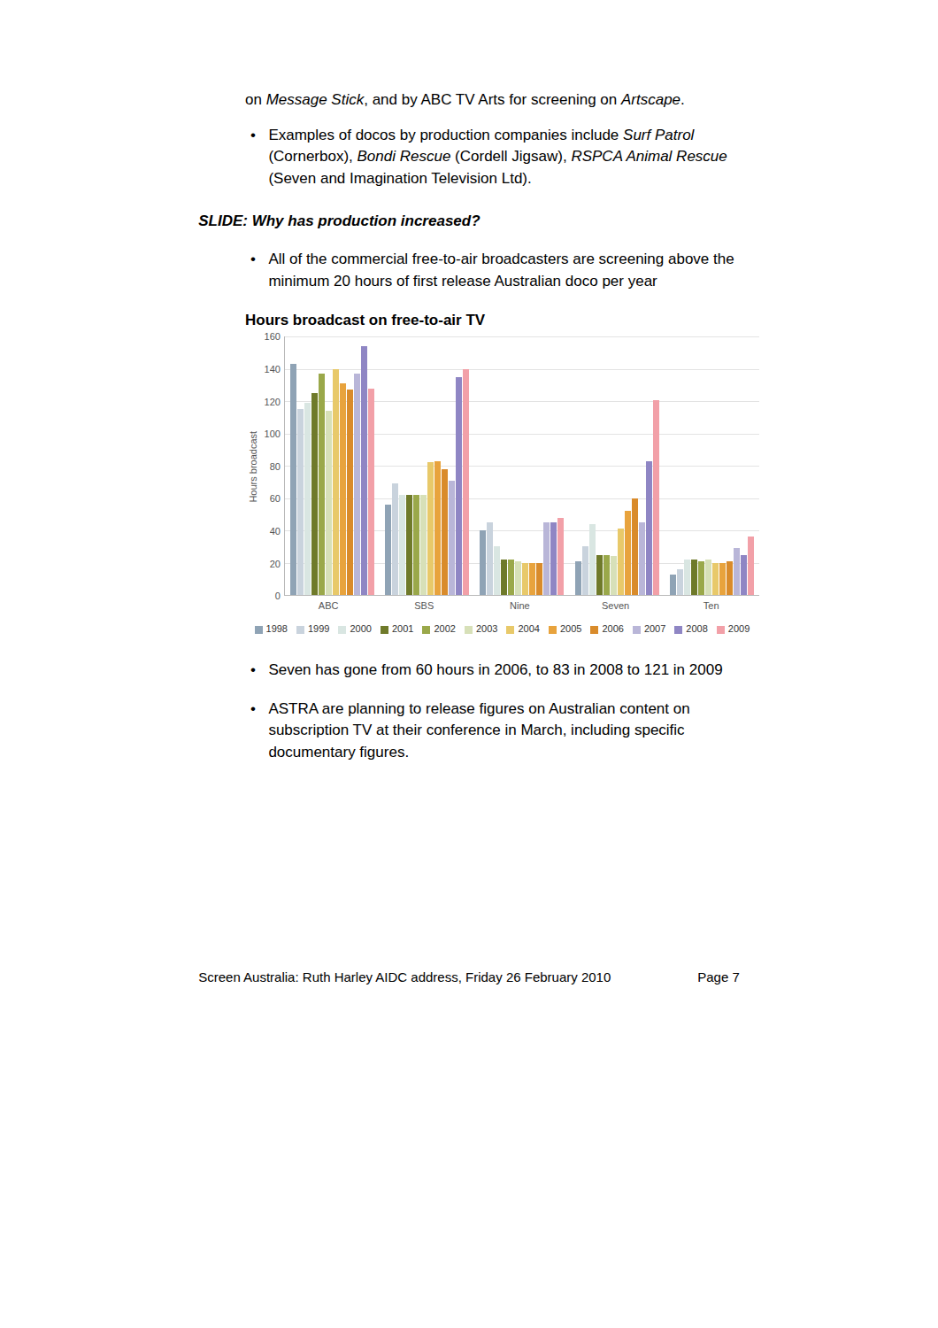on Message Stick, and by ABC TV Arts for screening on Artscape.
Examples of docos by production companies include Surf Patrol (Cornerbox), Bondi Rescue (Cordell Jigsaw), RSPCA Animal Rescue (Seven and Imagination Television Ltd).
SLIDE: Why has production increased?
All of the commercial free-to-air broadcasters are screening above the minimum 20 hours of first release Australian doco per year
Hours broadcast on free-to-air TV
Hours broadcast
160 140 120 100 80 60 40 20 0
ABC SBS Nine Seven Ten
1998 1999 2000 2001 2002 2003 2004 2005 2006 2007 2008 2009
Seven has gone from 60 hours in 2006, to 83 in 2008 to 121 in 2009
ASTRA are planning to release figures on Australian content on subscription TV at their conference in March, including specific documentary figures.
Screen Australia: Ruth Harley AIDC address, Friday 26 February 2010 Page 7